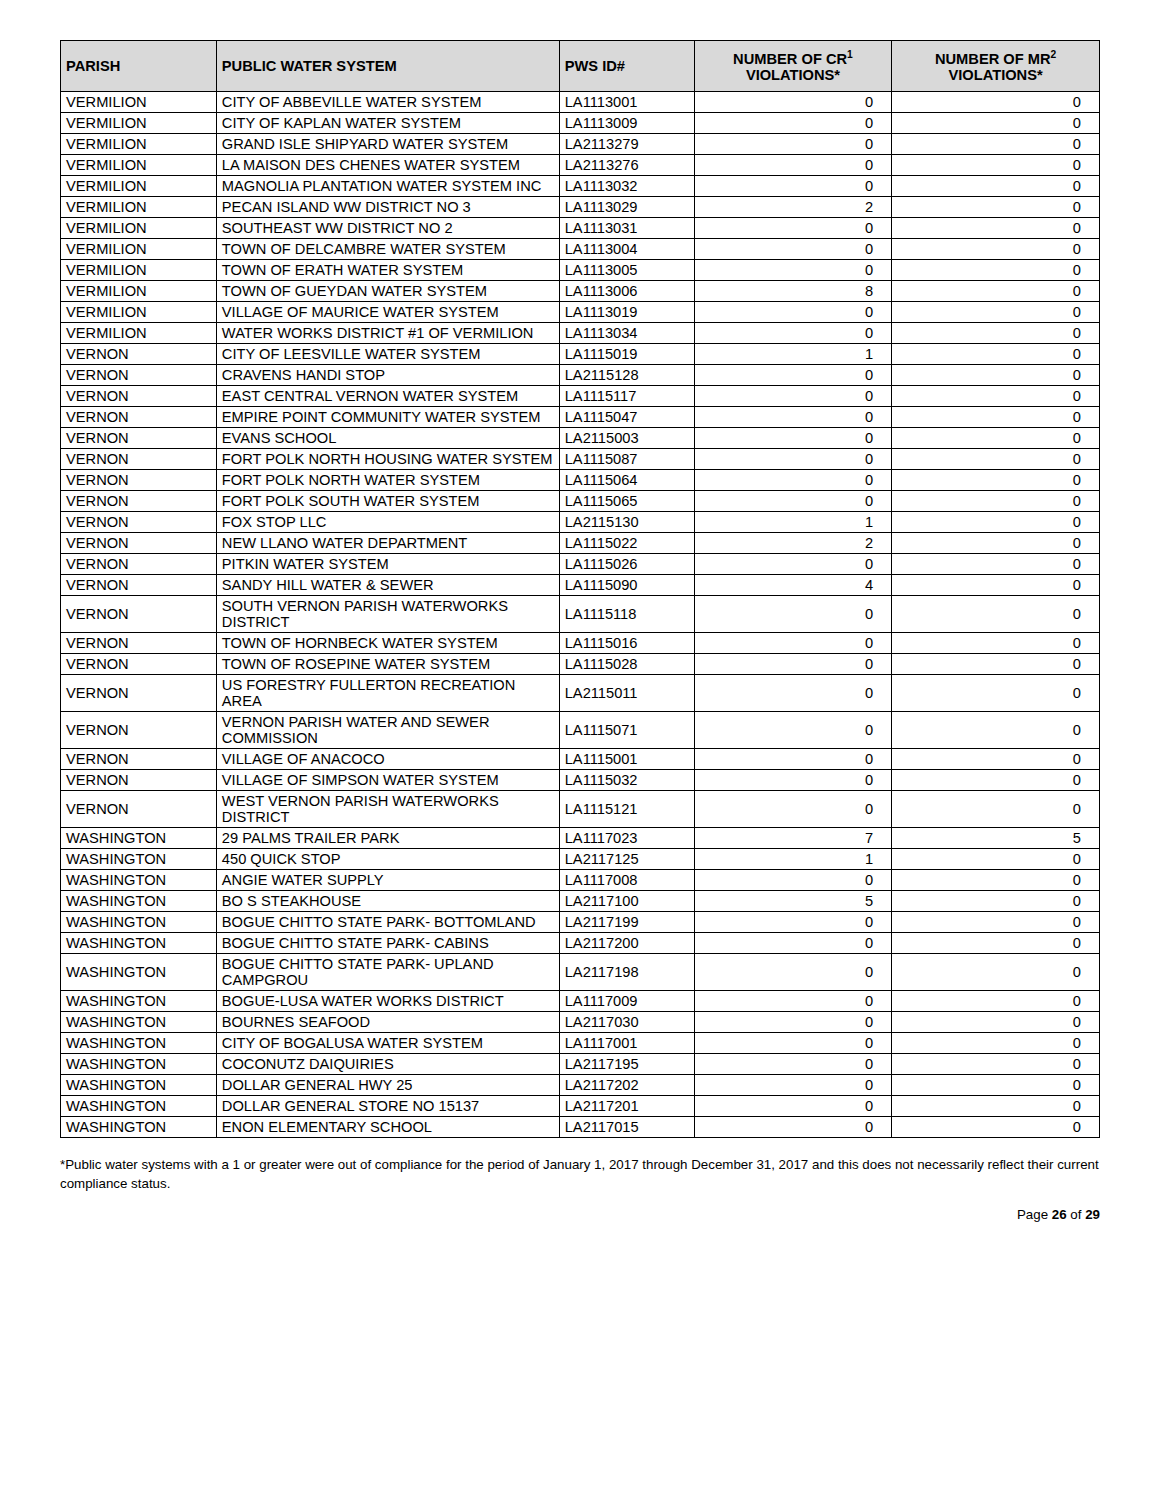| PARISH | PUBLIC WATER SYSTEM | PWS ID# | NUMBER OF CR 1 VIOLATIONS* | NUMBER OF MR 2 VIOLATIONS* |
| --- | --- | --- | --- | --- |
| VERMILION | CITY OF ABBEVILLE WATER SYSTEM | LA1113001 | 0 | 0 |
| VERMILION | CITY OF KAPLAN WATER SYSTEM | LA1113009 | 0 | 0 |
| VERMILION | GRAND ISLE SHIPYARD WATER SYSTEM | LA2113279 | 0 | 0 |
| VERMILION | LA MAISON DES CHENES WATER SYSTEM | LA2113276 | 0 | 0 |
| VERMILION | MAGNOLIA PLANTATION WATER SYSTEM INC | LA1113032 | 0 | 0 |
| VERMILION | PECAN ISLAND WW DISTRICT NO 3 | LA1113029 | 2 | 0 |
| VERMILION | SOUTHEAST WW DISTRICT NO 2 | LA1113031 | 0 | 0 |
| VERMILION | TOWN OF DELCAMBRE WATER SYSTEM | LA1113004 | 0 | 0 |
| VERMILION | TOWN OF ERATH WATER SYSTEM | LA1113005 | 0 | 0 |
| VERMILION | TOWN OF GUEYDAN WATER SYSTEM | LA1113006 | 8 | 0 |
| VERMILION | VILLAGE OF MAURICE WATER SYSTEM | LA1113019 | 0 | 0 |
| VERMILION | WATER WORKS DISTRICT #1 OF VERMILION | LA1113034 | 0 | 0 |
| VERNON | CITY OF LEESVILLE WATER SYSTEM | LA1115019 | 1 | 0 |
| VERNON | CRAVENS HANDI STOP | LA2115128 | 0 | 0 |
| VERNON | EAST CENTRAL VERNON WATER SYSTEM | LA1115117 | 0 | 0 |
| VERNON | EMPIRE POINT COMMUNITY WATER SYSTEM | LA1115047 | 0 | 0 |
| VERNON | EVANS SCHOOL | LA2115003 | 0 | 0 |
| VERNON | FORT POLK NORTH HOUSING WATER SYSTEM | LA1115087 | 0 | 0 |
| VERNON | FORT POLK NORTH WATER SYSTEM | LA1115064 | 0 | 0 |
| VERNON | FORT POLK SOUTH WATER SYSTEM | LA1115065 | 0 | 0 |
| VERNON | FOX STOP LLC | LA2115130 | 1 | 0 |
| VERNON | NEW LLANO WATER DEPARTMENT | LA1115022 | 2 | 0 |
| VERNON | PITKIN WATER SYSTEM | LA1115026 | 0 | 0 |
| VERNON | SANDY HILL WATER & SEWER | LA1115090 | 4 | 0 |
| VERNON | SOUTH VERNON PARISH WATERWORKS DISTRICT | LA1115118 | 0 | 0 |
| VERNON | TOWN OF HORNBECK WATER SYSTEM | LA1115016 | 0 | 0 |
| VERNON | TOWN OF ROSEPINE WATER SYSTEM | LA1115028 | 0 | 0 |
| VERNON | US FORESTRY FULLERTON RECREATION AREA | LA2115011 | 0 | 0 |
| VERNON | VERNON PARISH WATER AND SEWER COMMISSION | LA1115071 | 0 | 0 |
| VERNON | VILLAGE OF ANACOCO | LA1115001 | 0 | 0 |
| VERNON | VILLAGE OF SIMPSON WATER SYSTEM | LA1115032 | 0 | 0 |
| VERNON | WEST VERNON PARISH WATERWORKS DISTRICT | LA1115121 | 0 | 0 |
| WASHINGTON | 29 PALMS TRAILER PARK | LA1117023 | 7 | 5 |
| WASHINGTON | 450 QUICK STOP | LA2117125 | 1 | 0 |
| WASHINGTON | ANGIE WATER SUPPLY | LA1117008 | 0 | 0 |
| WASHINGTON | BO S STEAKHOUSE | LA2117100 | 5 | 0 |
| WASHINGTON | BOGUE CHITTO STATE PARK- BOTTOMLAND | LA2117199 | 0 | 0 |
| WASHINGTON | BOGUE CHITTO STATE PARK- CABINS | LA2117200 | 0 | 0 |
| WASHINGTON | BOGUE CHITTO STATE PARK- UPLAND CAMPGROU | LA2117198 | 0 | 0 |
| WASHINGTON | BOGUE-LUSA WATER WORKS DISTRICT | LA1117009 | 0 | 0 |
| WASHINGTON | BOURNES SEAFOOD | LA2117030 | 0 | 0 |
| WASHINGTON | CITY OF BOGALUSA WATER SYSTEM | LA1117001 | 0 | 0 |
| WASHINGTON | COCONUTZ DAIQUIRIES | LA2117195 | 0 | 0 |
| WASHINGTON | DOLLAR GENERAL HWY 25 | LA2117202 | 0 | 0 |
| WASHINGTON | DOLLAR GENERAL STORE NO 15137 | LA2117201 | 0 | 0 |
| WASHINGTON | ENON ELEMENTARY SCHOOL | LA2117015 | 0 | 0 |
*Public water systems with a 1 or greater were out of compliance for the period of January 1, 2017 through December 31, 2017 and this does not necessarily reflect their current compliance status.
Page 26 of 29